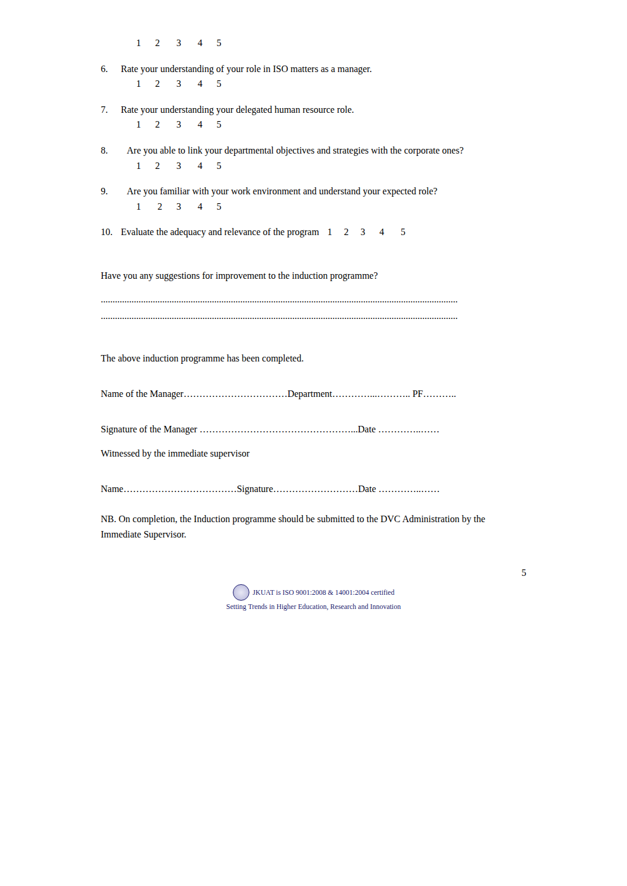1 2 3 4 5
6. Rate your understanding of your role in ISO matters as a manager.
1 2 3 4 5
7. Rate your understanding your delegated human resource role.
1 2 3 4 5
8. Are you able to link your departmental objectives and strategies with the corporate ones?
1 2 3 4 5
9. Are you familiar with your work environment and understand your expected role?
1 2 3 4 5
10. Evaluate the adequacy and relevance of the program1 2 3 4 5
Have you any suggestions for improvement to the induction programme?
.......................................................................................................................................................
.......................................................................................................................................................
The above induction programme has been completed.
Name of the Manager……………………………Department…………...……….. PF………..
Signature of the Manager …………………………………………...Date …………..……
Witnessed by the immediate supervisor
Name………………………………Signature………………………Date …………..……
NB. On completion, the Induction programme should be submitted to the DVC Administration by the Immediate Supervisor.
5
JKUAT is ISO 9001:2008 & 14001:2004 certified Setting Trends in Higher Education, Research and Innovation